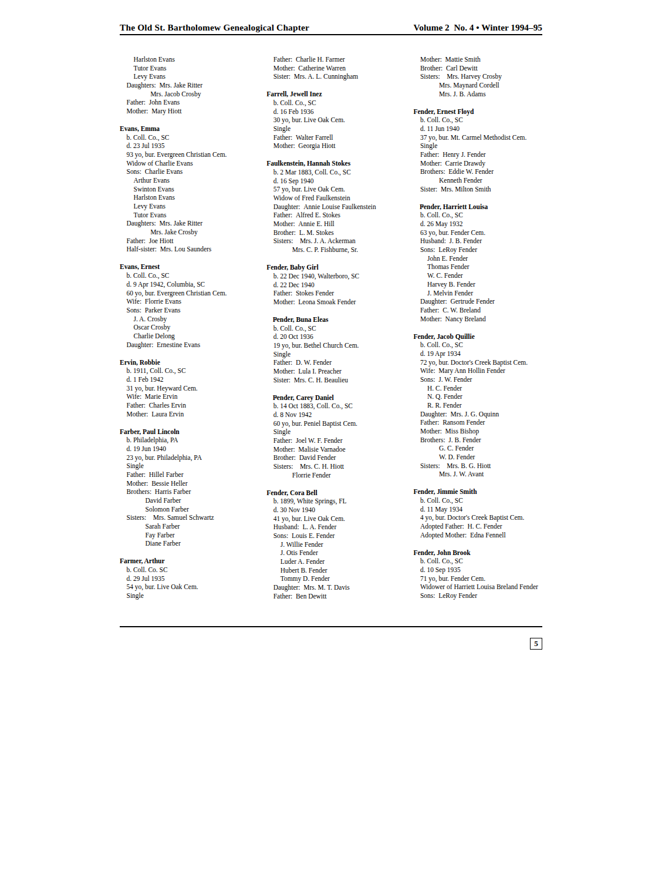The Old St. Bartholomew Genealogical Chapter Volume 2 No. 4 • Winter 1994–95
Harlston Evans Tutor Evans Levy Evans Daughters: Mrs. Jake Ritter Mrs. Jacob Crosby Father: John Evans Mother: Mary Hiott
Evans, Emma b. Coll. Co., SC d. 23 Jul 1935 93 yo, bur. Evergreen Christian Cem. Widow of Charlie Evans Sons: Charlie Evans Arthur Evans Swinton Evans Harlston Evans Levy Evans Tutor Evans Daughters: Mrs. Jake Ritter Mrs. Jake Crosby Father: Joe Hiott Half-sister: Mrs. Lou Saunders
Evans, Ernest b. Coll. Co., SC d. 9 Apr 1942, Columbia, SC 60 yo, bur. Evergreen Christian Cem. Wife: Florrie Evans Sons: Parker Evans J. A. Crosby Oscar Crosby Charlie Delong Daughter: Ernestine Evans
Ervin, Robbie b. 1911, Coll. Co., SC d. 1 Feb 1942 31 yo, bur. Heyward Cem. Wife: Marie Ervin Father: Charles Ervin Mother: Laura Ervin
Farber, Paul Lincoln b. Philadelphia, PA d. 19 Jun 1940 23 yo, bur. Philadelphia, PA Single Father: Hillel Farber Mother: Bessie Heller Brothers: Harris Farber David Farber Solomon Farber Sisters: Mrs. Samuel Schwartz Sarah Farber Fay Farber Diane Farber
Farmer, Arthur b. Coll. Co. SC d. 29 Jul 1935 54 yo, bur. Live Oak Cem. Single
Father: Charlie H. Farmer Mother: Catherine Warren Sister: Mrs. A. L. Cunningham
Farrell, Jewell Inez b. Coll. Co., SC d. 16 Feb 1936 30 yo, bur. Live Oak Cem. Single Father: Walter Farrell Mother: Georgia Hiott
Faulkenstein, Hannah Stokes b. 2 Mar 1883, Coll. Co., SC d. 16 Sep 1940 57 yo, bur. Live Oak Cem. Widow of Fred Faulkenstein Daughter: Annie Louise Faulkenstein Father: Alfred E. Stokes Mother: Annie E. Hill Brother: L. M. Stokes Sisters: Mrs. J. A. Ackerman Mrs. C. P. Fishburne, Sr.
Fender, Baby Girl b. 22 Dec 1940, Walterboro, SC d. 22 Dec 1940 Father: Stokes Fender Mother: Leona Smoak Fender
✦Fender, Buna Eleas b. Coll. Co., SC d. 20 Oct 1936 19 yo, bur. Bethel Church Cem. Single Father: D. W. Fender Mother: Lula I. Preacher Sister: Mrs. C. H. Beaulieu
✦Fender, Carey Daniel b. 14 Oct 1883, Coll. Co., SC d. 8 Nov 1942 60 yo, bur. Peniel Baptist Cem. Single Father: Joel W. F. Fender Mother: Malisie Varnadoe Brother: David Fender Sisters: Mrs. C. H. Hiott Florrie Fender
Fender, Cora Bell b. 1899, White Springs, FL d. 30 Nov 1940 41 yo, bur. Live Oak Cem. Husband: L. A. Fender Sons: Louis E. Fender J. Willie Fender J. Otis Fender Luder A. Fender Hubert B. Fender Tommy D. Fender Daughter: Mrs. M. T. Davis Father: Ben Dewitt
Mother: Mattie Smith Brother: Carl Dewitt Sisters: Mrs. Harvey Crosby Mrs. Maynard Cordell Mrs. J. B. Adams
Fender, Ernest Floyd b. Coll. Co., SC d. 11 Jun 1940 37 yo, bur. Mt. Carmel Methodist Cem. Single Father: Henry J. Fender Mother: Carrie Drawdy Brothers: Eddie W. Fender Kenneth Fender Sister: Mrs. Milton Smith
✦Fender, Harriett Louisa b. Coll. Co., SC d. 26 May 1932 63 yo, bur. Fender Cem. Husband: J. B. Fender Sons: LeRoy Fender John E. Fender Thomas Fender W. C. Fender Harvey B. Fender J. Melvin Fender Daughter: Gertrude Fender Father: C. W. Breland Mother: Nancy Breland
Fender, Jacob Quillie b. Coll. Co., SC d. 19 Apr 1934 72 yo, bur. Doctor's Creek Baptist Cem. Wife: Mary Ann Hollin Fender Sons: J. W. Fender H. C. Fender N. Q. Fender R. R. Fender Daughter: Mrs. J. G. Oquinn Father: Ransom Fender Mother: Miss Bishop Brothers: J. B. Fender G. C. Fender W. D. Fender Sisters: Mrs. B. G. Hiott Mrs. J. W. Avant
Fender, Jimmie Smith b. Coll. Co., SC d. 11 May 1934 4 yo, bur. Doctor's Creek Baptist Cem. Adopted Father: H. C. Fender Adopted Mother: Edna Fennell
Fender, John Brook b. Coll. Co., SC d. 10 Sep 1935 71 yo, bur. Fender Cem. Widower of Harriett Louisa Breland Fender Sons: LeRoy Fender
5